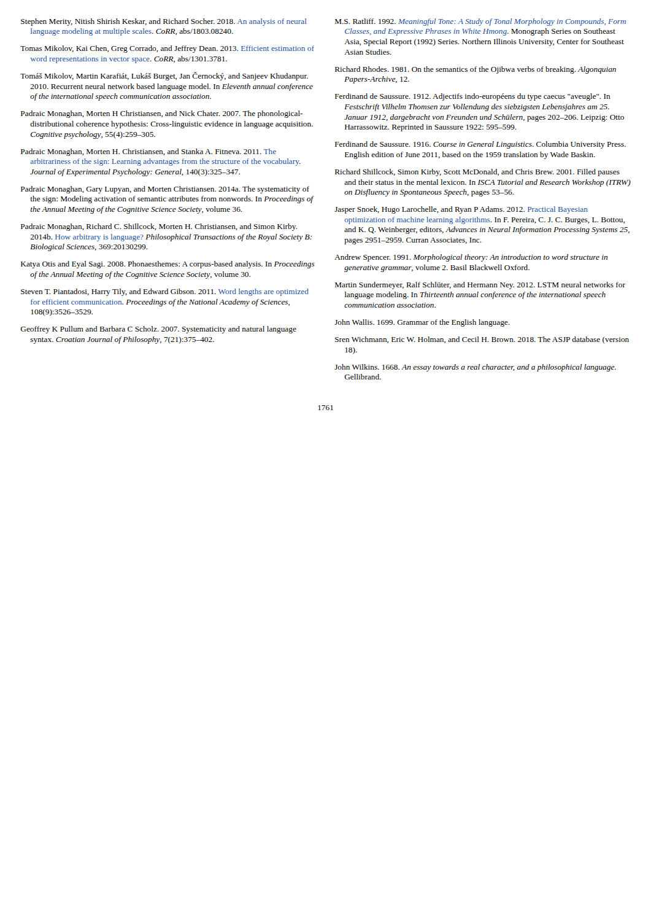Stephen Merity, Nitish Shirish Keskar, and Richard Socher. 2018. An analysis of neural language modeling at multiple scales. CoRR, abs/1803.08240.
Tomas Mikolov, Kai Chen, Greg Corrado, and Jeffrey Dean. 2013. Efficient estimation of word representations in vector space. CoRR, abs/1301.3781.
Tomáš Mikolov, Martin Karafiát, Lukáš Burget, Jan Černocký, and Sanjeev Khudanpur. 2010. Recurrent neural network based language model. In Eleventh annual conference of the international speech communication association.
Padraic Monaghan, Morten H Christiansen, and Nick Chater. 2007. The phonological-distributional coherence hypothesis: Cross-linguistic evidence in language acquisition. Cognitive psychology, 55(4):259–305.
Padraic Monaghan, Morten H. Christiansen, and Stanka A. Fitneva. 2011. The arbitrariness of the sign: Learning advantages from the structure of the vocabulary. Journal of Experimental Psychology: General, 140(3):325–347.
Padraic Monaghan, Gary Lupyan, and Morten Christiansen. 2014a. The systematicity of the sign: Modeling activation of semantic attributes from nonwords. In Proceedings of the Annual Meeting of the Cognitive Science Society, volume 36.
Padraic Monaghan, Richard C. Shillcock, Morten H. Christiansen, and Simon Kirby. 2014b. How arbitrary is language? Philosophical Transactions of the Royal Society B: Biological Sciences, 369:20130299.
Katya Otis and Eyal Sagi. 2008. Phonaesthemes: A corpus-based analysis. In Proceedings of the Annual Meeting of the Cognitive Science Society, volume 30.
Steven T. Piantadosi, Harry Tily, and Edward Gibson. 2011. Word lengths are optimized for efficient communication. Proceedings of the National Academy of Sciences, 108(9):3526–3529.
Geoffrey K Pullum and Barbara C Scholz. 2007. Systematicity and natural language syntax. Croatian Journal of Philosophy, 7(21):375–402.
M.S. Ratliff. 1992. Meaningful Tone: A Study of Tonal Morphology in Compounds, Form Classes, and Expressive Phrases in White Hmong. Monograph Series on Southeast Asia, Special Report (1992) Series. Northern Illinois University, Center for Southeast Asian Studies.
Richard Rhodes. 1981. On the semantics of the Ojibwa verbs of breaking. Algonquian Papers-Archive, 12.
Ferdinand de Saussure. 1912. Adjectifs indo-européens du type caecus "aveugle". In Festschrift Vilhelm Thomsen zur Vollendung des siebzigsten Lebensjahres am 25. Januar 1912, dargebracht von Freunden und Schülern, pages 202–206. Leipzig: Otto Harrassowitz. Reprinted in Saussure 1922: 595–599.
Ferdinand de Saussure. 1916. Course in General Linguistics. Columbia University Press. English edition of June 2011, based on the 1959 translation by Wade Baskin.
Richard Shillcock, Simon Kirby, Scott McDonald, and Chris Brew. 2001. Filled pauses and their status in the mental lexicon. In ISCA Tutorial and Research Workshop (ITRW) on Disfluency in Spontaneous Speech, pages 53–56.
Jasper Snoek, Hugo Larochelle, and Ryan P Adams. 2012. Practical Bayesian optimization of machine learning algorithms. In F. Pereira, C. J. C. Burges, L. Bottou, and K. Q. Weinberger, editors, Advances in Neural Information Processing Systems 25, pages 2951–2959. Curran Associates, Inc.
Andrew Spencer. 1991. Morphological theory: An introduction to word structure in generative grammar, volume 2. Basil Blackwell Oxford.
Martin Sundermeyer, Ralf Schlüter, and Hermann Ney. 2012. LSTM neural networks for language modeling. In Thirteenth annual conference of the international speech communication association.
John Wallis. 1699. Grammar of the English language.
Sren Wichmann, Eric W. Holman, and Cecil H. Brown. 2018. The ASJP database (version 18).
John Wilkins. 1668. An essay towards a real character, and a philosophical language. Gellibrand.
1761